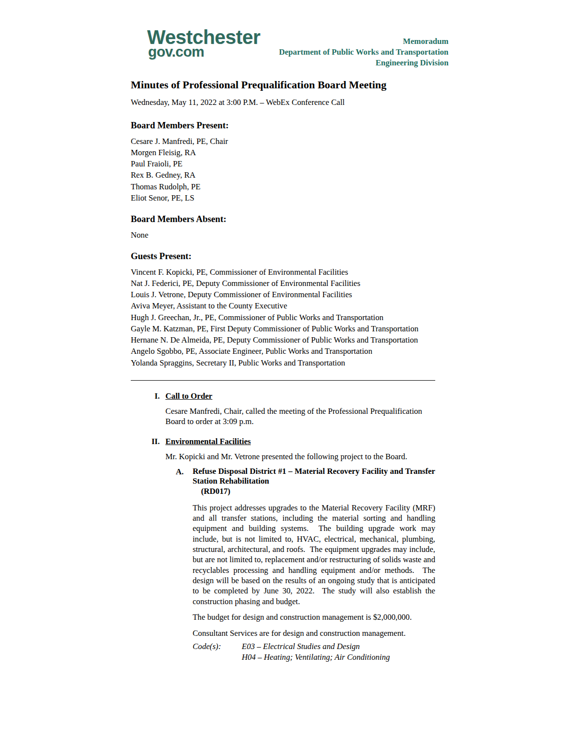Westchester gov.com
Memoradum
Department of Public Works and Transportation
Engineering Division
Minutes of Professional Prequalification Board Meeting
Wednesday, May 11, 2022 at 3:00 P.M. – WebEx Conference Call
Board Members Present:
Cesare J. Manfredi, PE, Chair
Morgen Fleisig, RA
Paul Fraioli, PE
Rex B. Gedney, RA
Thomas Rudolph, PE
Eliot Senor, PE, LS
Board Members Absent:
None
Guests Present:
Vincent F. Kopicki, PE, Commissioner of Environmental Facilities
Nat J. Federici, PE, Deputy Commissioner of Environmental Facilities
Louis J. Vetrone, Deputy Commissioner of Environmental Facilities
Aviva Meyer, Assistant to the County Executive
Hugh J. Greechan, Jr., PE, Commissioner of Public Works and Transportation
Gayle M. Katzman, PE, First Deputy Commissioner of Public Works and Transportation
Hernane N. De Almeida, PE, Deputy Commissioner of Public Works and Transportation
Angelo Sgobbo, PE, Associate Engineer, Public Works and Transportation
Yolanda Spraggins, Secretary II, Public Works and Transportation
I.
Call to Order
Cesare Manfredi, Chair, called the meeting of the Professional Prequalification Board to order at 3:09 p.m.
II.
Environmental Facilities
Mr. Kopicki and Mr. Vetrone presented the following project to the Board.
A.
Refuse Disposal District #1 – Material Recovery Facility and Transfer Station Rehabilitation (RD017)
This project addresses upgrades to the Material Recovery Facility (MRF) and all transfer stations, including the material sorting and handling equipment and building systems. The building upgrade work may include, but is not limited to, HVAC, electrical, mechanical, plumbing, structural, architectural, and roofs. The equipment upgrades may include, but are not limited to, replacement and/or restructuring of solids waste and recyclables processing and handling equipment and/or methods. The design will be based on the results of an ongoing study that is anticipated to be completed by June 30, 2022. The study will also establish the construction phasing and budget.
The budget for design and construction management is $2,000,000.
Consultant Services are for design and construction management.
Code(s):
E03 – Electrical Studies and Design
Code(s):
H04 – Heating; Ventilating; Air Conditioning